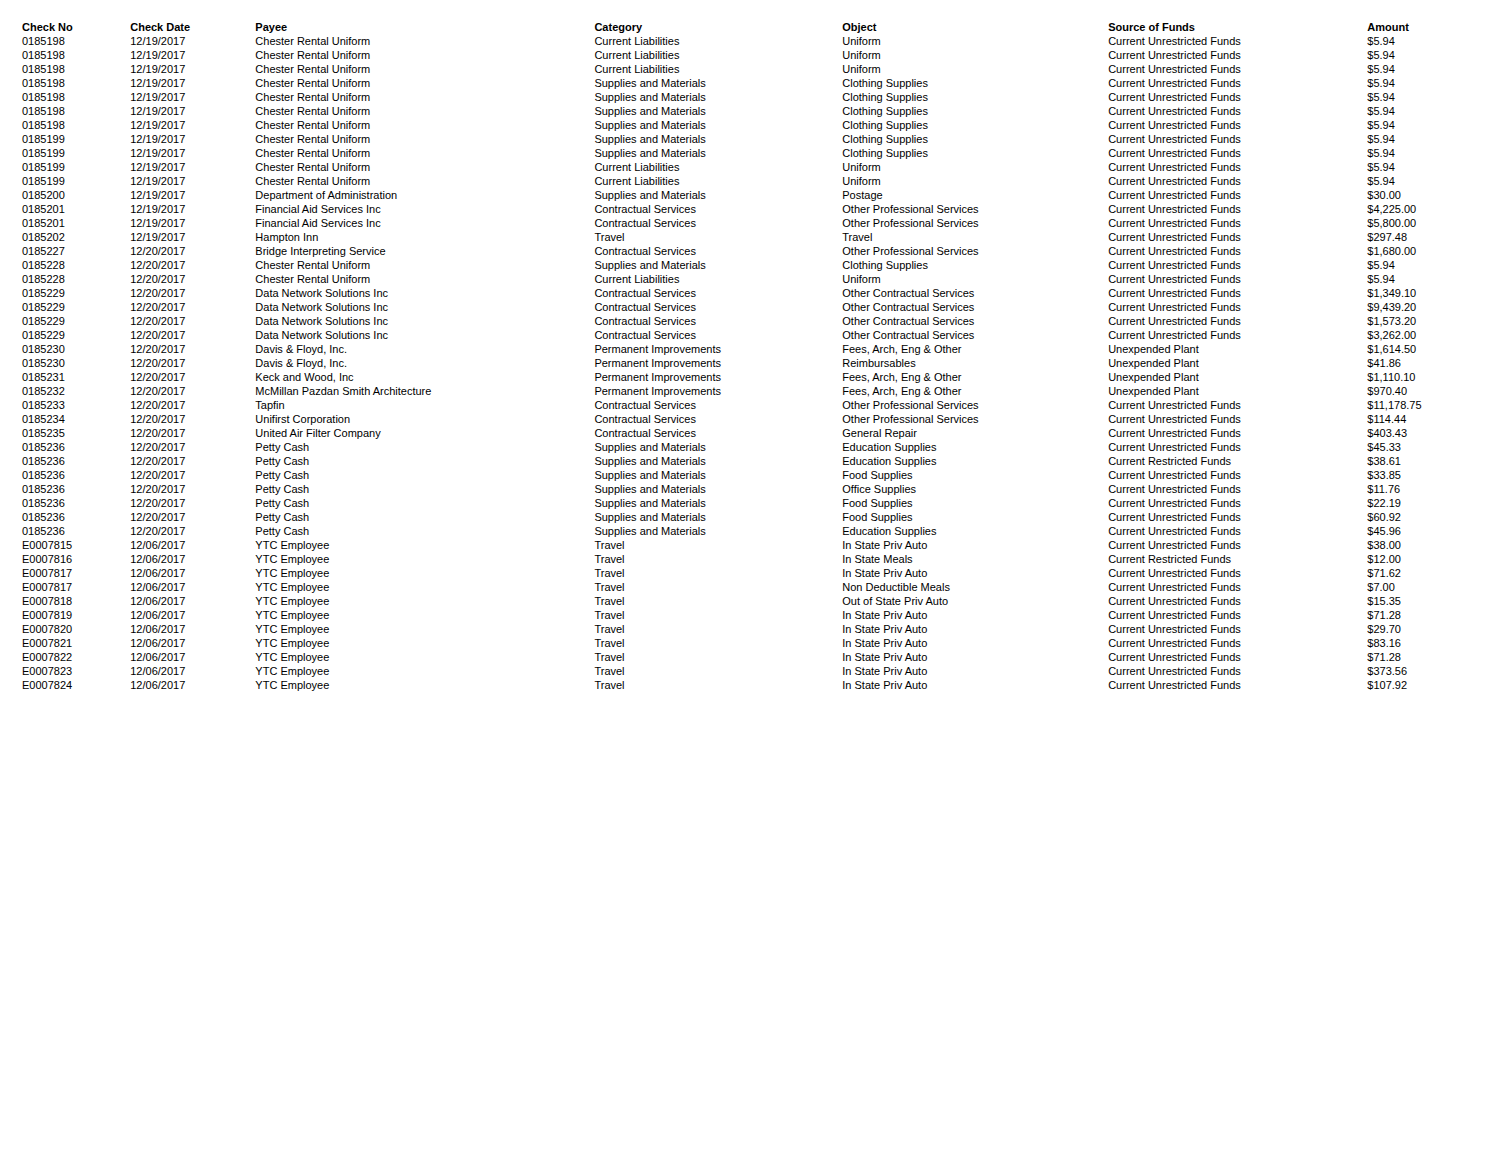| Check No | Check Date | Payee | Category | Object | Source of Funds | Amount |
| --- | --- | --- | --- | --- | --- | --- |
| 0185198 | 12/19/2017 | Chester Rental Uniform | Current Liabilities | Uniform | Current Unrestricted Funds | $5.94 |
| 0185198 | 12/19/2017 | Chester Rental Uniform | Current Liabilities | Uniform | Current Unrestricted Funds | $5.94 |
| 0185198 | 12/19/2017 | Chester Rental Uniform | Current Liabilities | Uniform | Current Unrestricted Funds | $5.94 |
| 0185198 | 12/19/2017 | Chester Rental Uniform | Supplies and Materials | Clothing Supplies | Current Unrestricted Funds | $5.94 |
| 0185198 | 12/19/2017 | Chester Rental Uniform | Supplies and Materials | Clothing Supplies | Current Unrestricted Funds | $5.94 |
| 0185198 | 12/19/2017 | Chester Rental Uniform | Supplies and Materials | Clothing Supplies | Current Unrestricted Funds | $5.94 |
| 0185198 | 12/19/2017 | Chester Rental Uniform | Supplies and Materials | Clothing Supplies | Current Unrestricted Funds | $5.94 |
| 0185199 | 12/19/2017 | Chester Rental Uniform | Supplies and Materials | Clothing Supplies | Current Unrestricted Funds | $5.94 |
| 0185199 | 12/19/2017 | Chester Rental Uniform | Supplies and Materials | Clothing Supplies | Current Unrestricted Funds | $5.94 |
| 0185199 | 12/19/2017 | Chester Rental Uniform | Current Liabilities | Uniform | Current Unrestricted Funds | $5.94 |
| 0185199 | 12/19/2017 | Chester Rental Uniform | Current Liabilities | Uniform | Current Unrestricted Funds | $5.94 |
| 0185200 | 12/19/2017 | Department of Administration | Supplies and Materials | Postage | Current Unrestricted Funds | $30.00 |
| 0185201 | 12/19/2017 | Financial Aid Services Inc | Contractual Services | Other Professional Services | Current Unrestricted Funds | $4,225.00 |
| 0185201 | 12/19/2017 | Financial Aid Services Inc | Contractual Services | Other Professional Services | Current Unrestricted Funds | $5,800.00 |
| 0185202 | 12/19/2017 | Hampton Inn | Travel | Travel | Current Unrestricted Funds | $297.48 |
| 0185227 | 12/20/2017 | Bridge Interpreting Service | Contractual Services | Other Professional Services | Current Unrestricted Funds | $1,680.00 |
| 0185228 | 12/20/2017 | Chester Rental Uniform | Supplies and Materials | Clothing Supplies | Current Unrestricted Funds | $5.94 |
| 0185228 | 12/20/2017 | Chester Rental Uniform | Current Liabilities | Uniform | Current Unrestricted Funds | $5.94 |
| 0185229 | 12/20/2017 | Data Network Solutions Inc | Contractual Services | Other Contractual Services | Current Unrestricted Funds | $1,349.10 |
| 0185229 | 12/20/2017 | Data Network Solutions Inc | Contractual Services | Other Contractual Services | Current Unrestricted Funds | $9,439.20 |
| 0185229 | 12/20/2017 | Data Network Solutions Inc | Contractual Services | Other Contractual Services | Current Unrestricted Funds | $1,573.20 |
| 0185229 | 12/20/2017 | Data Network Solutions Inc | Contractual Services | Other Contractual Services | Current Unrestricted Funds | $3,262.00 |
| 0185230 | 12/20/2017 | Davis & Floyd, Inc. | Permanent Improvements | Fees, Arch, Eng & Other | Unexpended Plant | $1,614.50 |
| 0185230 | 12/20/2017 | Davis & Floyd, Inc. | Permanent Improvements | Reimbursables | Unexpended Plant | $41.86 |
| 0185231 | 12/20/2017 | Keck and Wood, Inc | Permanent Improvements | Fees, Arch, Eng & Other | Unexpended Plant | $1,110.10 |
| 0185232 | 12/20/2017 | McMillan Pazdan Smith Architecture | Permanent Improvements | Fees, Arch, Eng & Other | Unexpended Plant | $970.40 |
| 0185233 | 12/20/2017 | Tapfin | Contractual Services | Other Professional Services | Current Unrestricted Funds | $11,178.75 |
| 0185234 | 12/20/2017 | Unifirst Corporation | Contractual Services | Other Professional Services | Current Unrestricted Funds | $114.44 |
| 0185235 | 12/20/2017 | United Air Filter Company | Contractual Services | General Repair | Current Unrestricted Funds | $403.43 |
| 0185236 | 12/20/2017 | Petty Cash | Supplies and Materials | Education Supplies | Current Unrestricted Funds | $45.33 |
| 0185236 | 12/20/2017 | Petty Cash | Supplies and Materials | Education Supplies | Current Restricted Funds | $38.61 |
| 0185236 | 12/20/2017 | Petty Cash | Supplies and Materials | Food Supplies | Current Unrestricted Funds | $33.85 |
| 0185236 | 12/20/2017 | Petty Cash | Supplies and Materials | Office Supplies | Current Unrestricted Funds | $11.76 |
| 0185236 | 12/20/2017 | Petty Cash | Supplies and Materials | Food Supplies | Current Unrestricted Funds | $22.19 |
| 0185236 | 12/20/2017 | Petty Cash | Supplies and Materials | Food Supplies | Current Unrestricted Funds | $60.92 |
| 0185236 | 12/20/2017 | Petty Cash | Supplies and Materials | Education Supplies | Current Unrestricted Funds | $45.96 |
| E0007815 | 12/06/2017 | YTC Employee | Travel | In State Priv Auto | Current Unrestricted Funds | $38.00 |
| E0007816 | 12/06/2017 | YTC Employee | Travel | In State Meals | Current Restricted Funds | $12.00 |
| E0007817 | 12/06/2017 | YTC Employee | Travel | In State Priv Auto | Current Unrestricted Funds | $71.62 |
| E0007817 | 12/06/2017 | YTC Employee | Travel | Non Deductible Meals | Current Unrestricted Funds | $7.00 |
| E0007818 | 12/06/2017 | YTC Employee | Travel | Out of State Priv Auto | Current Unrestricted Funds | $15.35 |
| E0007819 | 12/06/2017 | YTC Employee | Travel | In State Priv Auto | Current Unrestricted Funds | $71.28 |
| E0007820 | 12/06/2017 | YTC Employee | Travel | In State Priv Auto | Current Unrestricted Funds | $29.70 |
| E0007821 | 12/06/2017 | YTC Employee | Travel | In State Priv Auto | Current Unrestricted Funds | $83.16 |
| E0007822 | 12/06/2017 | YTC Employee | Travel | In State Priv Auto | Current Unrestricted Funds | $71.28 |
| E0007823 | 12/06/2017 | YTC Employee | Travel | In State Priv Auto | Current Unrestricted Funds | $373.56 |
| E0007824 | 12/06/2017 | YTC Employee | Travel | In State Priv Auto | Current Unrestricted Funds | $107.92 |